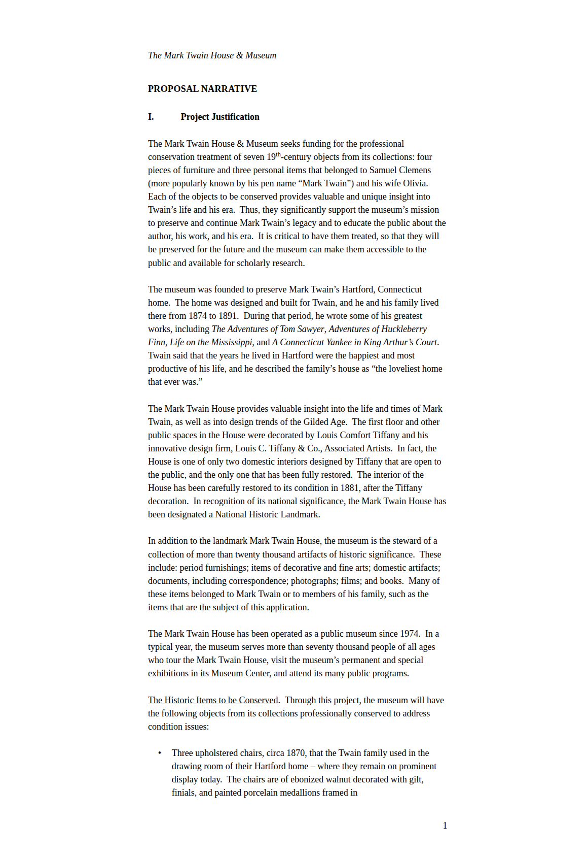The Mark Twain House & Museum
PROPOSAL NARRATIVE
I. Project Justification
The Mark Twain House & Museum seeks funding for the professional conservation treatment of seven 19th-century objects from its collections: four pieces of furniture and three personal items that belonged to Samuel Clemens (more popularly known by his pen name “Mark Twain”) and his wife Olivia. Each of the objects to be conserved provides valuable and unique insight into Twain’s life and his era. Thus, they significantly support the museum’s mission to preserve and continue Mark Twain’s legacy and to educate the public about the author, his work, and his era. It is critical to have them treated, so that they will be preserved for the future and the museum can make them accessible to the public and available for scholarly research.
The museum was founded to preserve Mark Twain’s Hartford, Connecticut home. The home was designed and built for Twain, and he and his family lived there from 1874 to 1891. During that period, he wrote some of his greatest works, including The Adventures of Tom Sawyer, Adventures of Huckleberry Finn, Life on the Mississippi, and A Connecticut Yankee in King Arthur’s Court. Twain said that the years he lived in Hartford were the happiest and most productive of his life, and he described the family’s house as “the loveliest home that ever was.”
The Mark Twain House provides valuable insight into the life and times of Mark Twain, as well as into design trends of the Gilded Age. The first floor and other public spaces in the House were decorated by Louis Comfort Tiffany and his innovative design firm, Louis C. Tiffany & Co., Associated Artists. In fact, the House is one of only two domestic interiors designed by Tiffany that are open to the public, and the only one that has been fully restored. The interior of the House has been carefully restored to its condition in 1881, after the Tiffany decoration. In recognition of its national significance, the Mark Twain House has been designated a National Historic Landmark.
In addition to the landmark Mark Twain House, the museum is the steward of a collection of more than twenty thousand artifacts of historic significance. These include: period furnishings; items of decorative and fine arts; domestic artifacts; documents, including correspondence; photographs; films; and books. Many of these items belonged to Mark Twain or to members of his family, such as the items that are the subject of this application.
The Mark Twain House has been operated as a public museum since 1974. In a typical year, the museum serves more than seventy thousand people of all ages who tour the Mark Twain House, visit the museum’s permanent and special exhibitions in its Museum Center, and attend its many public programs.
The Historic Items to be Conserved. Through this project, the museum will have the following objects from its collections professionally conserved to address condition issues:
Three upholstered chairs, circa 1870, that the Twain family used in the drawing room of their Hartford home – where they remain on prominent display today. The chairs are of ebonized walnut decorated with gilt, finials, and painted porcelain medallions framed in
1